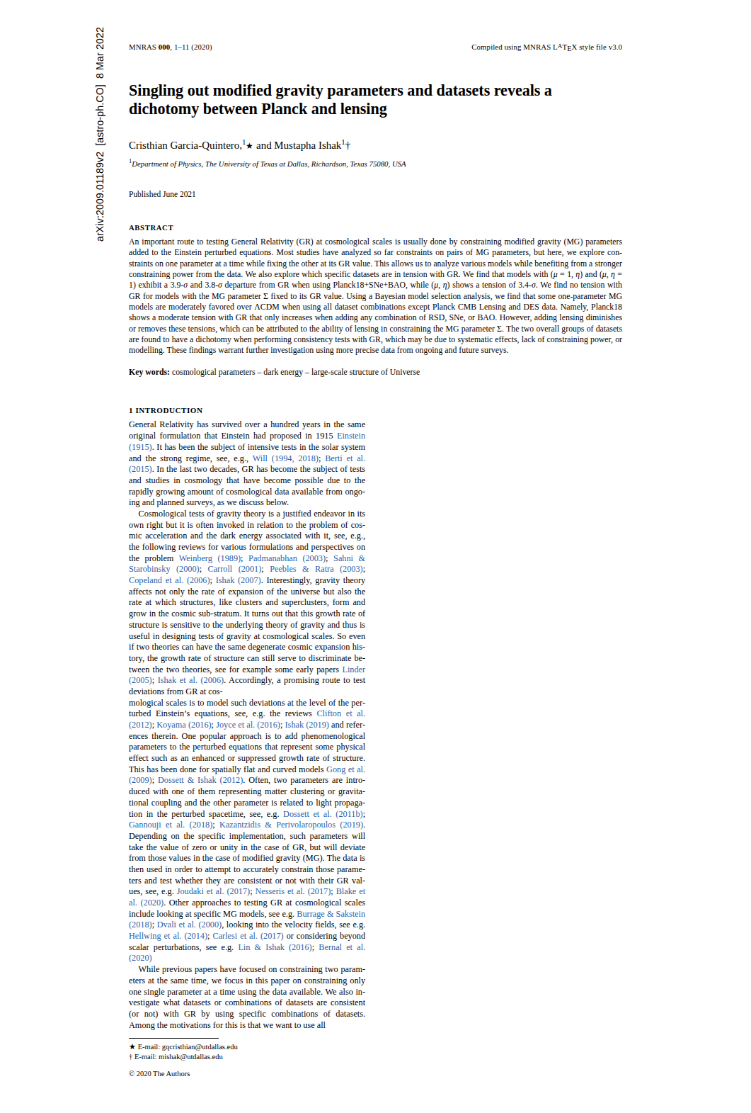arXiv:2009.01189v2 [astro-ph.CO] 8 Mar 2022
MNRAS 000, 1–11 (2020)
Compiled using MNRAS LATEX style file v3.0
Singling out modified gravity parameters and datasets reveals a dichotomy between Planck and lensing
Cristhian Garcia-Quintero,1★ and Mustapha Ishak1†
1Department of Physics, The University of Texas at Dallas, Richardson, Texas 75080, USA
Published June 2021
ABSTRACT
An important route to testing General Relativity (GR) at cosmological scales is usually done by constraining modified gravity (MG) parameters added to the Einstein perturbed equations. Most studies have analyzed so far constraints on pairs of MG parameters, but here, we explore constraints on one parameter at a time while fixing the other at its GR value. This allows us to analyze various models while benefiting from a stronger constraining power from the data. We also explore which specific datasets are in tension with GR. We find that models with (μ = 1, η) and (μ, η = 1) exhibit a 3.9-σ and 3.8-σ departure from GR when using Planck18+SNe+BAO, while (μ, η) shows a tension of 3.4-σ. We find no tension with GR for models with the MG parameter Σ fixed to its GR value. Using a Bayesian model selection analysis, we find that some one-parameter MG models are moderately favored over ΛCDM when using all dataset combinations except Planck CMB Lensing and DES data. Namely, Planck18 shows a moderate tension with GR that only increases when adding any combination of RSD, SNe, or BAO. However, adding lensing diminishes or removes these tensions, which can be attributed to the ability of lensing in constraining the MG parameter Σ. The two overall groups of datasets are found to have a dichotomy when performing consistency tests with GR, which may be due to systematic effects, lack of constraining power, or modelling. These findings warrant further investigation using more precise data from ongoing and future surveys.
Key words: cosmological parameters – dark energy – large-scale structure of Universe
1 INTRODUCTION
General Relativity has survived over a hundred years in the same original formulation that Einstein had proposed in 1915 Einstein (1915). It has been the subject of intensive tests in the solar system and the strong regime, see, e.g., Will (1994, 2018); Berti et al. (2015). In the last two decades, GR has become the subject of tests and studies in cosmology that have become possible due to the rapidly growing amount of cosmological data available from ongoing and planned surveys, as we discuss below.
Cosmological tests of gravity theory is a justified endeavor in its own right but it is often invoked in relation to the problem of cosmic acceleration and the dark energy associated with it, see, e.g., the following reviews for various formulations and perspectives on the problem Weinberg (1989); Padmanabhan (2003); Sahni & Starobinsky (2000); Carroll (2001); Peebles & Ratra (2003); Copeland et al. (2006); Ishak (2007). Interestingly, gravity theory affects not only the rate of expansion of the universe but also the rate at which structures, like clusters and superclusters, form and grow in the cosmic sub-stratum. It turns out that this growth rate of structure is sensitive to the underlying theory of gravity and thus is useful in designing tests of gravity at cosmological scales. So even if two theories can have the same degenerate cosmic expansion history, the growth rate of structure can still serve to discriminate between the two theories, see for example some early papers Linder (2005); Ishak et al. (2006). Accordingly, a promising route to test deviations from GR at cos-
mological scales is to model such deviations at the level of the perturbed Einstein’s equations, see, e.g. the reviews Clifton et al. (2012); Koyama (2016); Joyce et al. (2016); Ishak (2019) and references therein. One popular approach is to add phenomenological parameters to the perturbed equations that represent some physical effect such as an enhanced or suppressed growth rate of structure. This has been done for spatially flat and curved models Gong et al. (2009); Dossett & Ishak (2012). Often, two parameters are introduced with one of them representing matter clustering or gravitational coupling and the other parameter is related to light propagation in the perturbed spacetime, see, e.g. Dossett et al. (2011b); Gannouji et al. (2018); Kazantzidis & Perivolaropoulos (2019). Depending on the specific implementation, such parameters will take the value of zero or unity in the case of GR, but will deviate from those values in the case of modified gravity (MG). The data is then used in order to attempt to accurately constrain those parameters and test whether they are consistent or not with their GR values, see, e.g. Joudaki et al. (2017); Nesseris et al. (2017); Blake et al. (2020). Other approaches to testing GR at cosmological scales include looking at specific MG models, see e.g. Burrage & Sakstein (2018); Dvali et al. (2000), looking into the velocity fields, see e.g. Hellwing et al. (2014); Carlesi et al. (2017) or considering beyond scalar perturbations, see e.g. Lin & Ishak (2016); Bernal et al. (2020)
While previous papers have focused on constraining two parameters at the same time, we focus in this paper on constraining only one single parameter at a time using the data available. We also investigate what datasets or combinations of datasets are consistent (or not) with GR by using specific combinations of datasets. Among the motivations for this is that we want to use all
★ E-mail: gqcristhian@utdallas.edu
† E-mail: mishak@utdallas.edu
© 2020 The Authors